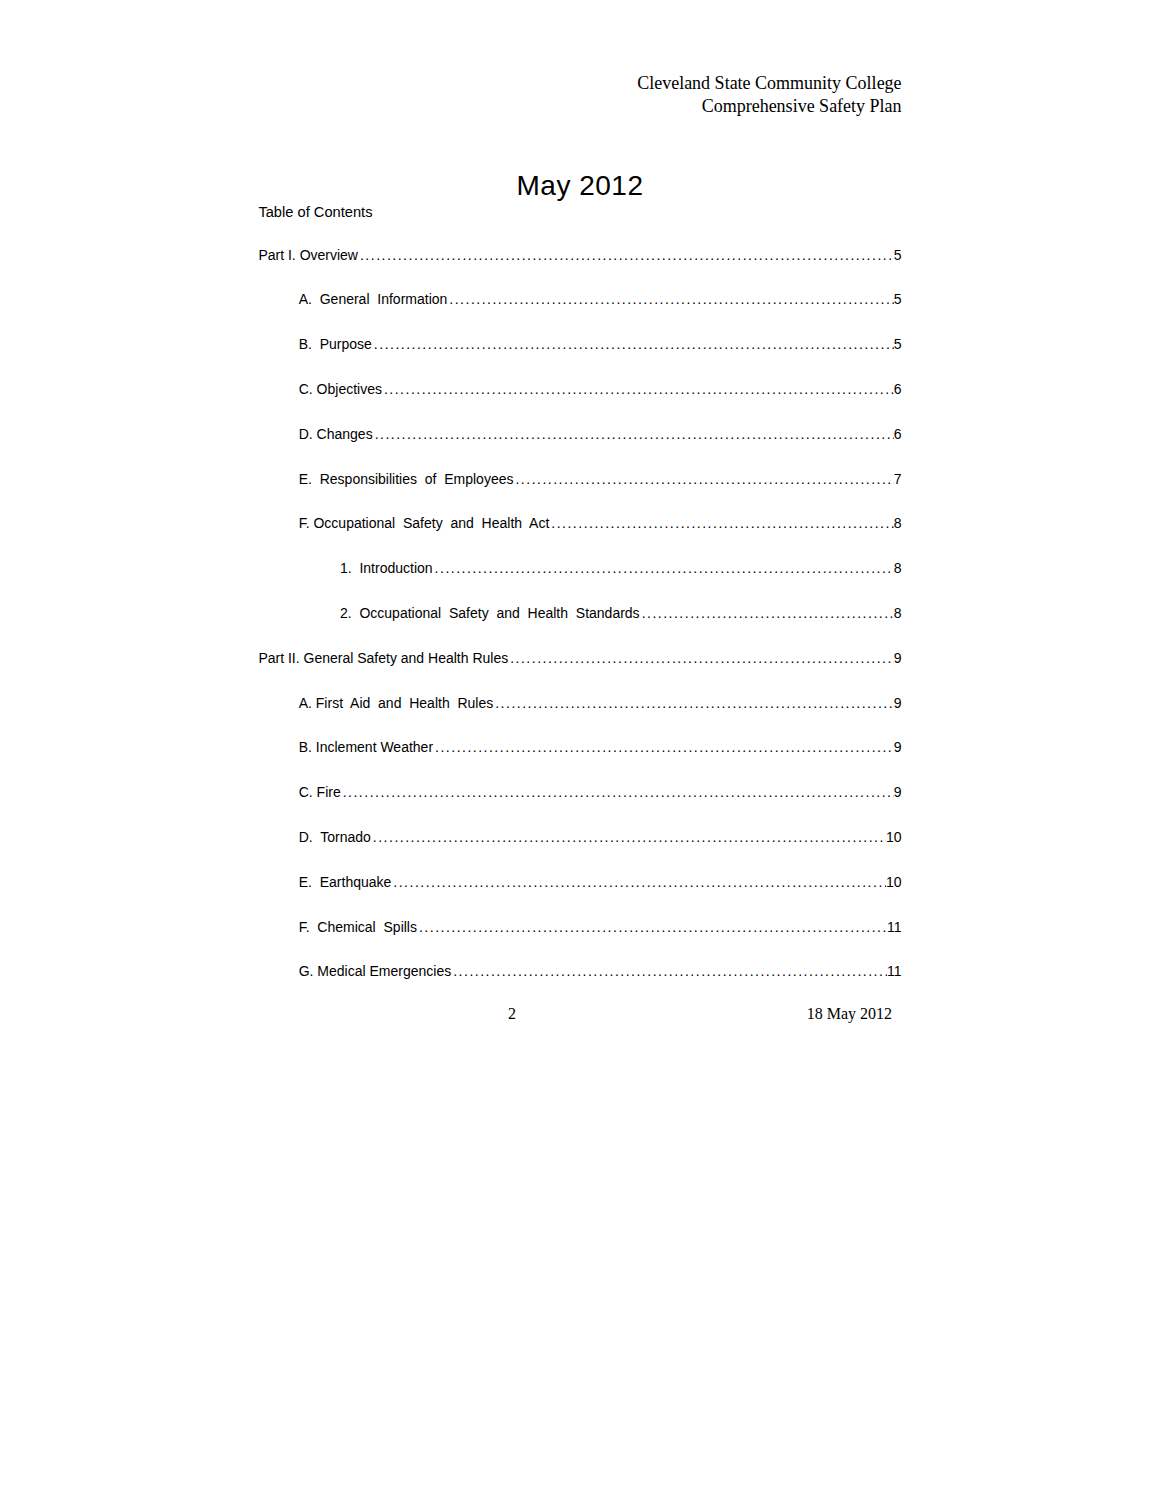Cleveland State Community College
Comprehensive Safety Plan
May 2012
Table of Contents
Part I. Overview ........................................................................................................................... 5
A. General Information ......................................................................................................... 5
B. Purpose ................................................................................................................. 5
C. Objectives ............................................................................................................... 6
D. Changes ................................................................................................................. 6
E. Responsibilities of Employees ....................................................................................... 7
F. Occupational Safety and Health Act .............................................................................. 8
1. Introduction ..................................................................................................... 8
2. Occupational Safety and Health Standards .............................................................. 8
Part II. General Safety and Health Rules ......................................................................................... 9
A. First Aid and Health Rules ................................................................................................ 9
B. Inclement Weather ......................................................................................................... 9
C. Fire ................................................................................................................. 9
D. Tornado ................................................................................................................. 10
E. Earthquake ............................................................................................................. 10
F. Chemical Spills ......................................................................................................... 11
G. Medical Emergencies ..................................................................................................... 11
2 18 May 2012